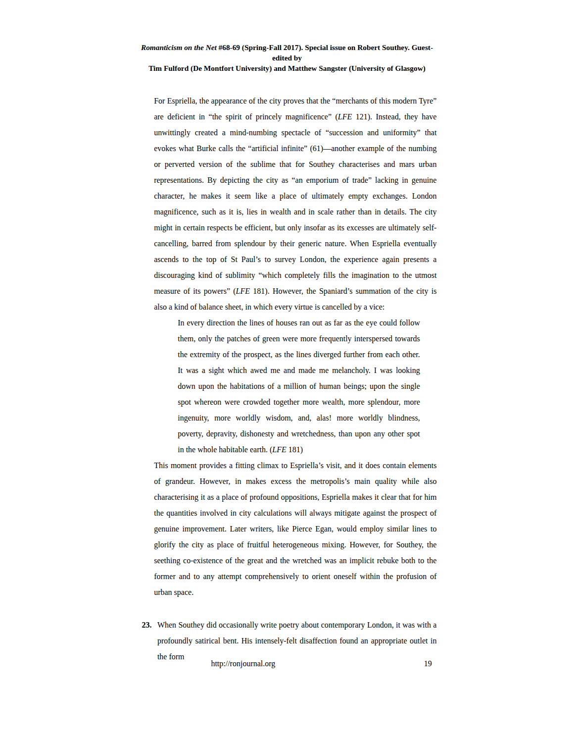Romanticism on the Net #68-69 (Spring-Fall 2017). Special issue on Robert Southey. Guest-edited by
Tim Fulford (De Montfort University) and Matthew Sangster (University of Glasgow)
For Espriella, the appearance of the city proves that the “merchants of this modern Tyre” are deficient in “the spirit of princely magnificence” (LFE 121). Instead, they have unwittingly created a mind-numbing spectacle of “succession and uniformity” that evokes what Burke calls the “artificial infinite” (61)—another example of the numbing or perverted version of the sublime that for Southey characterises and mars urban representations. By depicting the city as “an emporium of trade” lacking in genuine character, he makes it seem like a place of ultimately empty exchanges. London magnificence, such as it is, lies in wealth and in scale rather than in details. The city might in certain respects be efficient, but only insofar as its excesses are ultimately self-cancelling, barred from splendour by their generic nature. When Espriella eventually ascends to the top of St Paul’s to survey London, the experience again presents a discouraging kind of sublimity “which completely fills the imagination to the utmost measure of its powers” (LFE 181). However, the Spaniard’s summation of the city is also a kind of balance sheet, in which every virtue is cancelled by a vice:
In every direction the lines of houses ran out as far as the eye could follow them, only the patches of green were more frequently interspersed towards the extremity of the prospect, as the lines diverged further from each other. It was a sight which awed me and made me melancholy. I was looking down upon the habitations of a million of human beings; upon the single spot whereon were crowded together more wealth, more splendour, more ingenuity, more worldly wisdom, and, alas! more worldly blindness, poverty, depravity, dishonesty and wretchedness, than upon any other spot in the whole habitable earth. (LFE 181)
This moment provides a fitting climax to Espriella’s visit, and it does contain elements of grandeur. However, in makes excess the metropolis’s main quality while also characterising it as a place of profound oppositions, Espriella makes it clear that for him the quantities involved in city calculations will always mitigate against the prospect of genuine improvement. Later writers, like Pierce Egan, would employ similar lines to glorify the city as place of fruitful heterogeneous mixing. However, for Southey, the seething co-existence of the great and the wretched was an implicit rebuke both to the former and to any attempt comprehensively to orient oneself within the profusion of urban space.
23.
When Southey did occasionally write poetry about contemporary London, it was with a profoundly satirical bent. His intensely-felt disaffection found an appropriate outlet in the form
http://ronjournal.org
19